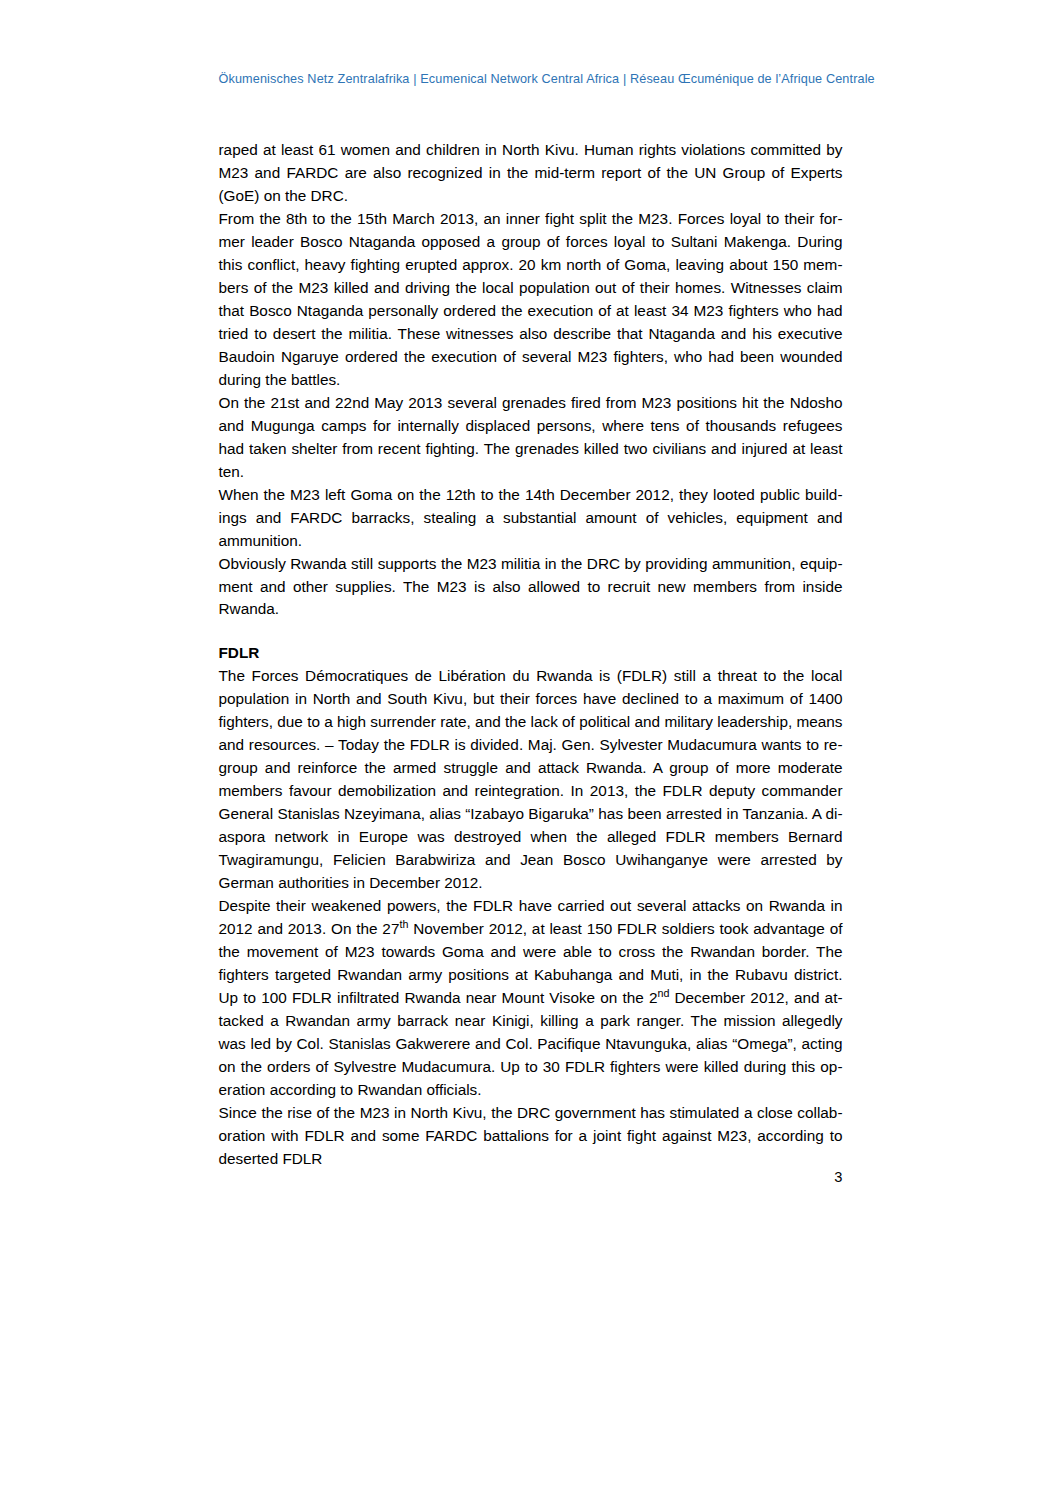Ökumenisches Netz Zentralafrika | Ecumenical Network Central Africa | Réseau Œcuménique de l’Afrique Centrale
raped at least 61 women and children in North Kivu. Human rights violations committed by M23 and FARDC are also recognized in the mid-term report of the UN Group of Experts (GoE) on the DRC.
From the 8th to the 15th March 2013, an inner fight split the M23. Forces loyal to their former leader Bosco Ntaganda opposed a group of forces loyal to Sultani Makenga. During this conflict, heavy fighting erupted approx. 20 km north of Goma, leaving about 150 members of the M23 killed and driving the local population out of their homes. Witnesses claim that Bosco Ntaganda personally ordered the execution of at least 34 M23 fighters who had tried to desert the militia. These witnesses also describe that Ntaganda and his executive Baudoin Ngaruye ordered the execution of several M23 fighters, who had been wounded during the battles.
On the 21st and 22nd May 2013 several grenades fired from M23 positions hit the Ndosho and Mugunga camps for internally displaced persons, where tens of thousands refugees had taken shelter from recent fighting. The grenades killed two civilians and injured at least ten.
When the M23 left Goma on the 12th to the 14th December 2012, they looted public buildings and FARDC barracks, stealing a substantial amount of vehicles, equipment and ammunition.
Obviously Rwanda still supports the M23 militia in the DRC by providing ammunition, equipment and other supplies. The M23 is also allowed to recruit new members from inside Rwanda.
FDLR
The Forces Démocratiques de Libération du Rwanda is (FDLR) still a threat to the local population in North and South Kivu, but their forces have declined to a maximum of 1400 fighters, due to a high surrender rate, and the lack of political and military leadership, means and resources. – Today the FDLR is divided. Maj. Gen. Sylvester Mudacumura wants to regroup and reinforce the armed struggle and attack Rwanda. A group of more moderate members favour demobilization and reintegration. In 2013, the FDLR deputy commander General Stanislas Nzeyimana, alias “Izabayo Bigaruka” has been arrested in Tanzania. A diaspora network in Europe was destroyed when the alleged FDLR members Bernard Twagiramungu, Felicien Barabwiriza and Jean Bosco Uwihanganye were arrested by German authorities in December 2012.
Despite their weakened powers, the FDLR have carried out several attacks on Rwanda in 2012 and 2013. On the 27th November 2012, at least 150 FDLR soldiers took advantage of the movement of M23 towards Goma and were able to cross the Rwandan border. The fighters targeted Rwandan army positions at Kabuhanga and Muti, in the Rubavu district. Up to 100 FDLR infiltrated Rwanda near Mount Visoke on the 2nd December 2012, and attacked a Rwandan army barrack near Kinigi, killing a park ranger. The mission allegedly was led by Col. Stanislas Gakwerere and Col. Pacifique Ntavunguka, alias “Omega”, acting on the orders of Sylvestre Mudacumura. Up to 30 FDLR fighters were killed during this operation according to Rwandan officials.
Since the rise of the M23 in North Kivu, the DRC government has stimulated a close collaboration with FDLR and some FARDC battalions for a joint fight against M23, according to deserted FDLR
3